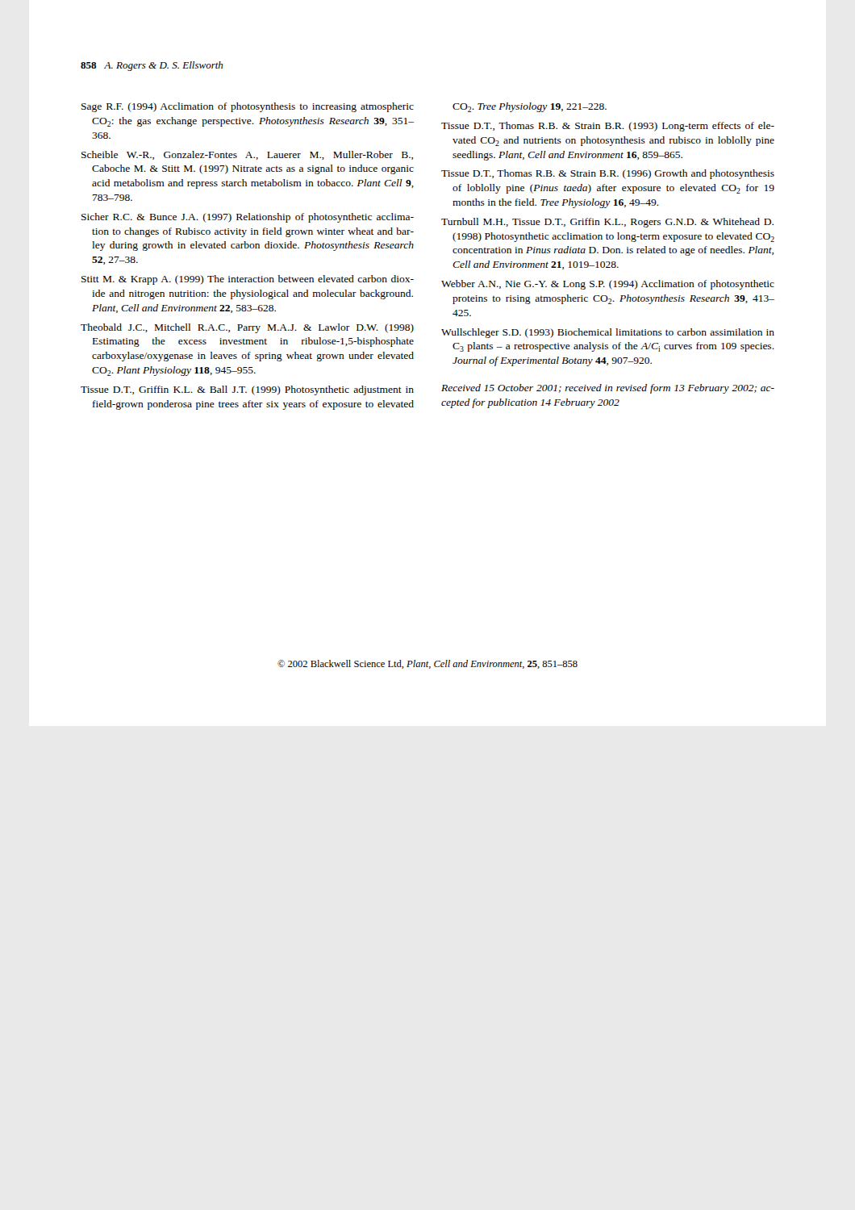858 A. Rogers & D. S. Ellsworth
Sage R.F. (1994) Acclimation of photosynthesis to increasing atmospheric CO2: the gas exchange perspective. Photosynthesis Research 39, 351–368.
Scheible W.-R., Gonzalez-Fontes A., Lauerer M., Muller-Rober B., Caboche M. & Stitt M. (1997) Nitrate acts as a signal to induce organic acid metabolism and repress starch metabolism in tobacco. Plant Cell 9, 783–798.
Sicher R.C. & Bunce J.A. (1997) Relationship of photosynthetic acclimation to changes of Rubisco activity in field grown winter wheat and barley during growth in elevated carbon dioxide. Photosynthesis Research 52, 27–38.
Stitt M. & Krapp A. (1999) The interaction between elevated carbon dioxide and nitrogen nutrition: the physiological and molecular background. Plant, Cell and Environment 22, 583–628.
Theobald J.C., Mitchell R.A.C., Parry M.A.J. & Lawlor D.W. (1998) Estimating the excess investment in ribulose-1,5-bisphosphate carboxylase/oxygenase in leaves of spring wheat grown under elevated CO2. Plant Physiology 118, 945–955.
Tissue D.T., Griffin K.L. & Ball J.T. (1999) Photosynthetic adjustment in field-grown ponderosa pine trees after six years of exposure to elevated CO2. Tree Physiology 19, 221–228.
Tissue D.T., Thomas R.B. & Strain B.R. (1993) Long-term effects of elevated CO2 and nutrients on photosynthesis and rubisco in loblolly pine seedlings. Plant, Cell and Environment 16, 859–865.
Tissue D.T., Thomas R.B. & Strain B.R. (1996) Growth and photosynthesis of loblolly pine (Pinus taeda) after exposure to elevated CO2 for 19 months in the field. Tree Physiology 16, 49–49.
Turnbull M.H., Tissue D.T., Griffin K.L., Rogers G.N.D. & Whitehead D. (1998) Photosynthetic acclimation to long-term exposure to elevated CO2 concentration in Pinus radiata D. Don. is related to age of needles. Plant, Cell and Environment 21, 1019–1028.
Webber A.N., Nie G.-Y. & Long S.P. (1994) Acclimation of photosynthetic proteins to rising atmospheric CO2. Photosynthesis Research 39, 413–425.
Wullschleger S.D. (1993) Biochemical limitations to carbon assimilation in C3 plants – a retrospective analysis of the A/Ci curves from 109 species. Journal of Experimental Botany 44, 907–920.
Received 15 October 2001; received in revised form 13 February 2002; accepted for publication 14 February 2002
© 2002 Blackwell Science Ltd, Plant, Cell and Environment, 25, 851–858